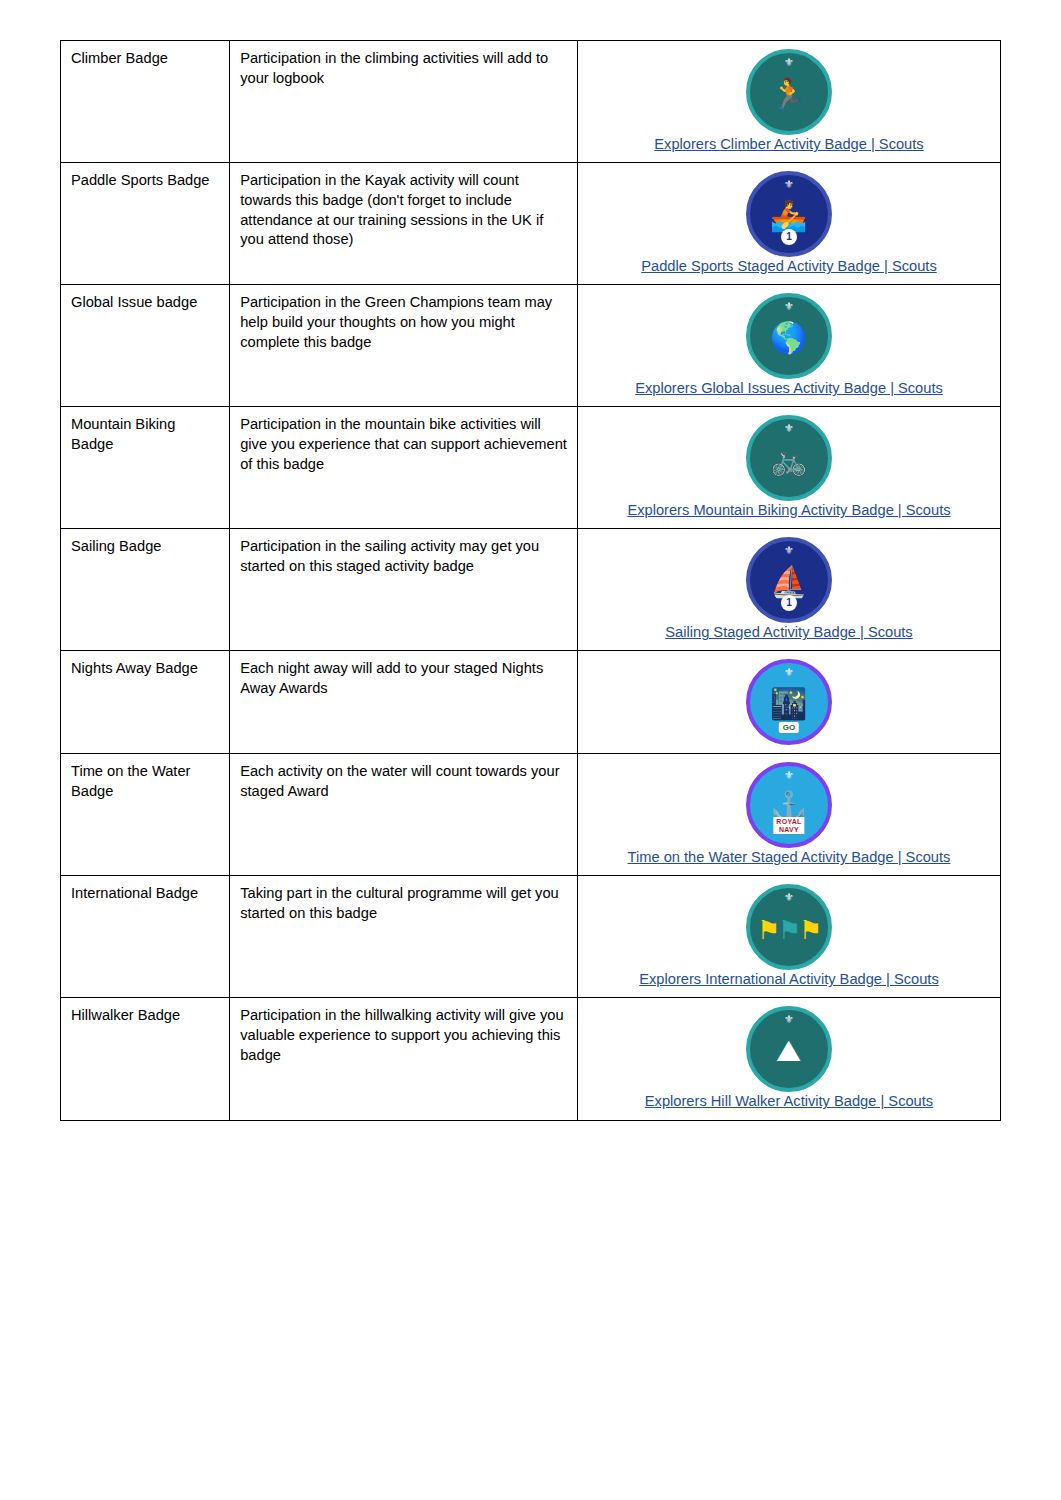| Climber Badge | Participation in the climbing activities will add to your logbook | ⚜ 🏃 Explorers Climber Activity Badge / Scouts |
| Paddle Sports Badge | Participation in the Kayak activity will count towards this badge (don't forget to include attendance at our training sessions in the UK if you attend those) | ⚜ 🚣 1 Paddle Sports Staged Activity Badge / Scouts |
| Global Issue badge | Participation in the Green Champions team may help build your thoughts on how you might complete this badge | ⚜ 🌎 Explorers Global Issues Activity Badge / Scouts |
| Mountain Biking Badge | Participation in the mountain bike activities will give you experience that can support achievement of this badge | ⚜ 🚲 Explorers Mountain Biking Activity Badge / Scouts |
| Sailing Badge | Participation in the sailing activity may get you started on this staged activity badge | ⚜ ⛵ 1 Sailing Staged Activity Badge / Scouts |
| Nights Away Badge | Each night away will add to your staged Nights Away Awards | ⚜ 🌃 GO |
| Time on the Water Badge | Each activity on the water will count towards your staged Award | ⚜ ⚓ ROYAL NAVY Time on the Water Staged Activity Badge / Scouts |
| International Badge | Taking part in the cultural programme will get you started on this badge | ⚜ ⚑ ⚑ ⚑ Explorers International Activity Badge / Scouts |
| Hillwalker Badge | Participation in the hillwalking activity will give you valuable experience to support you achieving this badge | ⚜ ⛰ Explorers Hill Walker Activity Badge / Scouts |